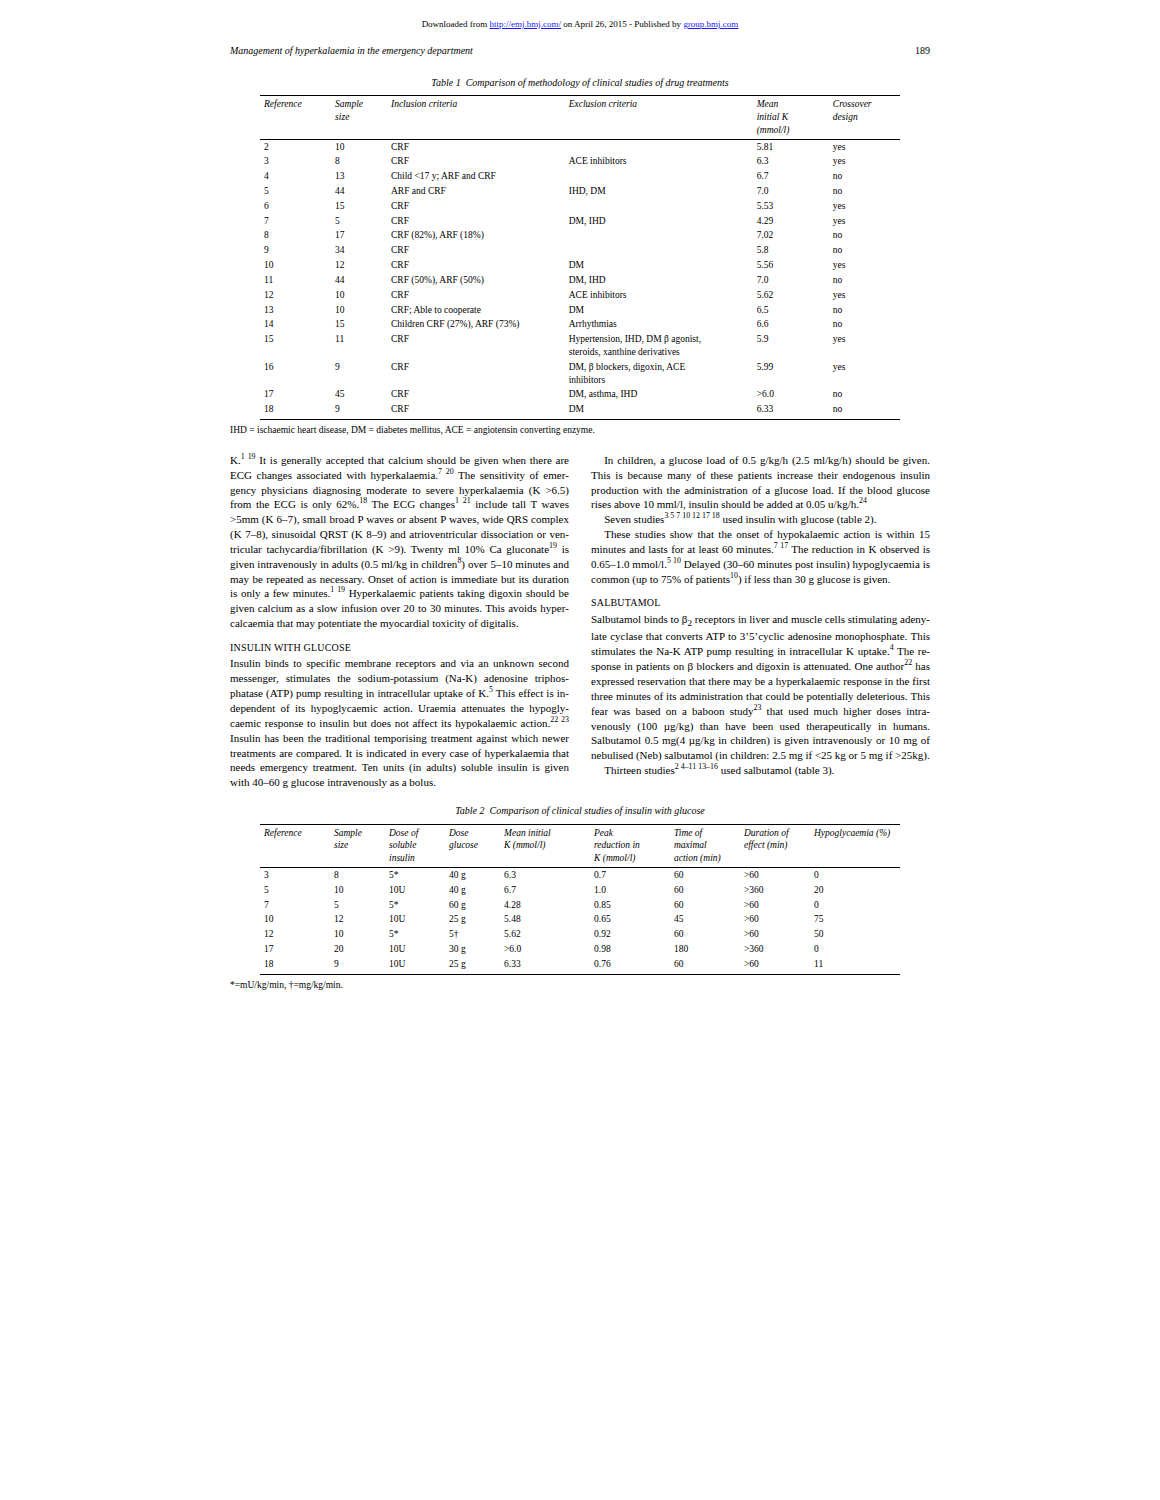Downloaded from http://emj.bmj.com/ on April 26, 2015 - Published by group.bmj.com
Management of hyperkalaemia in the emergency department 189
Table 1 Comparison of methodology of clinical studies of drug treatments
| Reference | Sample size | Inclusion criteria | Exclusion criteria | Mean initial K (mmol/l) | Crossover design |
| --- | --- | --- | --- | --- | --- |
| 2 | 10 | CRF | | 5.81 | yes |
| 3 | 8 | CRF | ACE inhibitors | 6.3 | yes |
| 4 | 13 | Child <17 y; ARF and CRF | | 6.7 | no |
| 5 | 44 | ARF and CRF | IHD, DM | 7.0 | no |
| 6 | 15 | CRF | | 5.53 | yes |
| 7 | 5 | CRF | DM, IHD | 4.29 | yes |
| 8 | 17 | CRF (82%), ARF (18%) | | 7.02 | no |
| 9 | 34 | CRF | | 5.8 | no |
| 10 | 12 | CRF | DM | 5.56 | yes |
| 11 | 44 | CRF (50%), ARF (50%) | DM, IHD | 7.0 | no |
| 12 | 10 | CRF | ACE inhibitors | 5.62 | yes |
| 13 | 10 | CRF; Able to cooperate | DM | 6.5 | no |
| 14 | 15 | Children CRF (27%), ARF (73%) | Arrhythmias | 6.6 | no |
| 15 | 11 | CRF | Hypertension, IHD, DM β agonist, steroids, xanthine derivatives | 5.9 | yes |
| 16 | 9 | CRF | DM, β blockers, digoxin, ACE inhibitors | 5.99 | yes |
| 17 | 45 | CRF | DM, asthma, IHD | >6.0 | no |
| 18 | 9 | CRF | DM | 6.33 | no |
IHD = ischaemic heart disease, DM = diabetes mellitus, ACE = angiotensin converting enzyme.
K.1 19 It is generally accepted that calcium should be given when there are ECG changes associated with hyperkalaemia.7 20 The sensitivity of emergency physicians diagnosing moderate to severe hyperkalaemia (K >6.5) from the ECG is only 62%.18 The ECG changes1 21 include tall T waves >5mm (K 6–7), small broad P waves or absent P waves, wide QRS complex (K 7–8), sinusoidal QRST (K 8–9) and atrioventricular dissociation or ventricular tachycardia/fibrillation (K >9). Twenty ml 10% Ca gluconate19 is given intravenously in adults (0.5 ml/kg in children8) over 5–10 minutes and may be repeated as necessary. Onset of action is immediate but its duration is only a few minutes.1 19 Hyperkalaemic patients taking digoxin should be given calcium as a slow infusion over 20 to 30 minutes. This avoids hypercalcaemia that may potentiate the myocardial toxicity of digitalis.
Insulin with glucose
Insulin binds to specific membrane receptors and via an unknown second messenger, stimulates the sodium-potassium (Na-K) adenosine triphosphatase (ATP) pump resulting in intracellular uptake of K.5 This effect is independent of its hypoglycaemic action. Uraemia attenuates the hypoglycaemic response to insulin but does not affect its hypokalaemic action.22 23 Insulin has been the traditional temporising treatment against which newer treatments are compared. It is indicated in every case of hyperkalaemia that needs emergency treatment. Ten units (in adults) soluble insulin is given with 40–60 g glucose intravenously as a bolus.
In children, a glucose load of 0.5 g/kg/h (2.5 ml/kg/h) should be given. This is because many of these patients increase their endogenous insulin production with the administration of a glucose load. If the blood glucose rises above 10 mml/l, insulin should be added at 0.05 u/kg/h.24
Seven studies3 5 7 10 12 17 18 used insulin with glucose (table 2).
These studies show that the onset of hypokalaemic action is within 15 minutes and lasts for at least 60 minutes.7 17 The reduction in K observed is 0.65–1.0 mmol/l.5 10 Delayed (30–60 minutes post insulin) hypoglycaemia is common (up to 75% of patients10) if less than 30 g glucose is given.
Salbutamol
Salbutamol binds to β2 receptors in liver and muscle cells stimulating adenylate cyclase that converts ATP to 3’5’cyclic adenosine monophosphate. This stimulates the Na-K ATP pump resulting in intracellular K uptake.4 The response in patients on β blockers and digoxin is attenuated. One author22 has expressed reservation that there may be a hyperkalaemic response in the first three minutes of its administration that could be potentially deleterious. This fear was based on a baboon study23 that used much higher doses intravenously (100 µg/kg) than have been used therapeutically in humans. Salbutamol 0.5 mg(4 µg/kg in children) is given intravenously or 10 mg of nebulised (Neb) salbutamol (in children: 2.5 mg if <25 kg or 5 mg if >25kg).
Thirteen studies2 4–11 13–16 used salbutamol (table 3).
Table 2 Comparison of clinical studies of insulin with glucose
| Reference | Sample size | Dose of soluble insulin | Dose glucose | Mean initial K (mmol/l) | Peak reduction in K (mmol/l) | Time of maximal action (min) | Duration of effect (min) | Hypoglycaemia (%) |
| --- | --- | --- | --- | --- | --- | --- | --- | --- |
| 3 | 8 | 5* | 40 g | 6.3 | 0.7 | 60 | >60 | 0 |
| 5 | 10 | 10U | 40 g | 6.7 | 1.0 | 60 | >360 | 20 |
| 7 | 5 | 5* | 60 g | 4.28 | 0.85 | 60 | >60 | 0 |
| 10 | 12 | 10U | 25 g | 5.48 | 0.65 | 45 | >60 | 75 |
| 12 | 10 | 5* | 5† | 5.62 | 0.92 | 60 | >60 | 50 |
| 17 | 20 | 10U | 30 g | >6.0 | 0.98 | 180 | >360 | 0 |
| 18 | 9 | 10U | 25 g | 6.33 | 0.76 | 60 | >60 | 11 |
*=mU/kg/min, †=mg/kg/min.